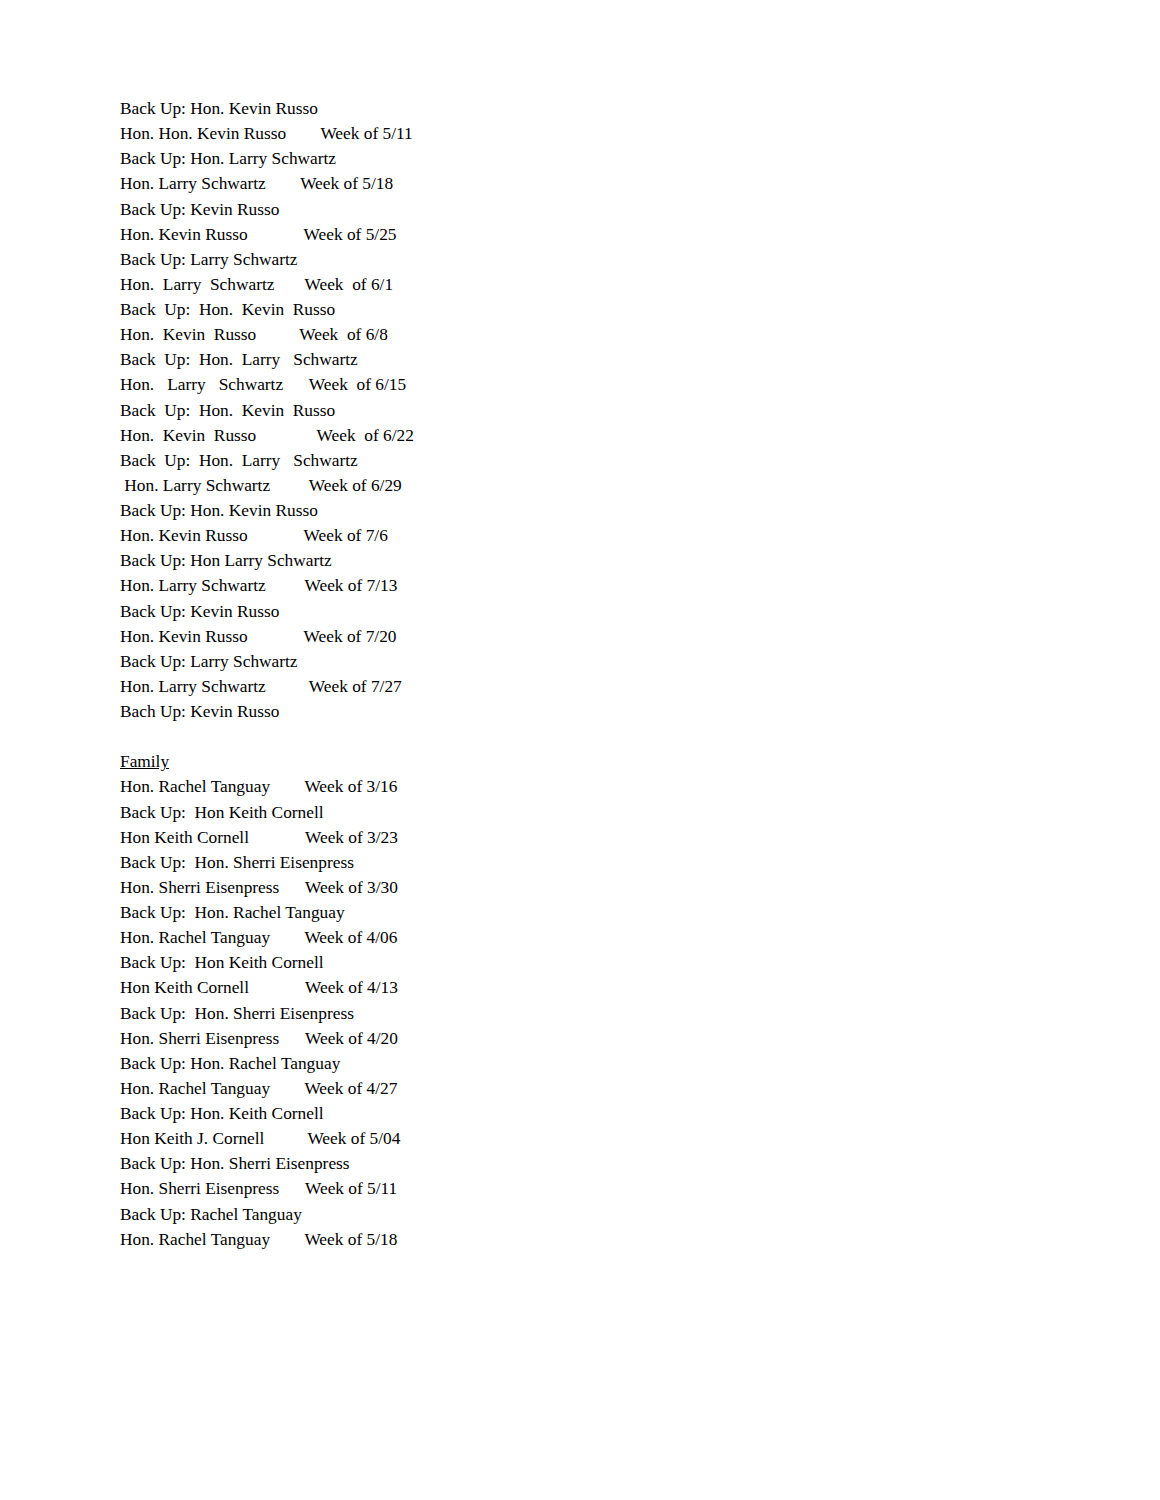Back Up: Hon. Kevin Russo Hon. Hon. Kevin Russo Week of 5/11 Back Up: Hon. Larry Schwartz Hon. Larry Schwartz Week of 5/18 Back Up: Kevin Russo Hon. Kevin Russo Week of 5/25 Back Up: Larry Schwartz Hon. Larry Schwartz Week of 6/1 Back Up: Hon. Kevin Russo Hon. Kevin Russo Week of 6/8 Back Up: Hon. Larry Schwartz Hon. Larry Schwartz Week of 6/15 Back Up: Hon. Kevin Russo Hon. Kevin Russo Week of 6/22 Back Up: Hon. Larry Schwartz Hon. Larry Schwartz Week of 6/29 Back Up: Hon. Kevin Russo Hon. Kevin Russo Week of 7/6 Back Up: Hon Larry Schwartz Hon. Larry Schwartz Week of 7/13 Back Up: Kevin Russo Hon. Kevin Russo Week of 7/20 Back Up: Larry Schwartz Hon. Larry Schwartz Week of 7/27 Bach Up: Kevin Russo
Family
Hon. Rachel Tanguay Week of 3/16 Back Up: Hon Keith Cornell Hon Keith Cornell Week of 3/23 Back Up: Hon. Sherri Eisenpress Hon. Sherri Eisenpress Week of 3/30 Back Up: Hon. Rachel Tanguay Hon. Rachel Tanguay Week of 4/06 Back Up: Hon Keith Cornell Hon Keith Cornell Week of 4/13 Back Up: Hon. Sherri Eisenpress Hon. Sherri Eisenpress Week of 4/20 Back Up: Hon. Rachel Tanguay Hon. Rachel Tanguay Week of 4/27 Back Up: Hon. Keith Cornell Hon Keith J. Cornell Week of 5/04 Back Up: Hon. Sherri Eisenpress Hon. Sherri Eisenpress Week of 5/11 Back Up: Rachel Tanguay Hon. Rachel Tanguay Week of 5/18